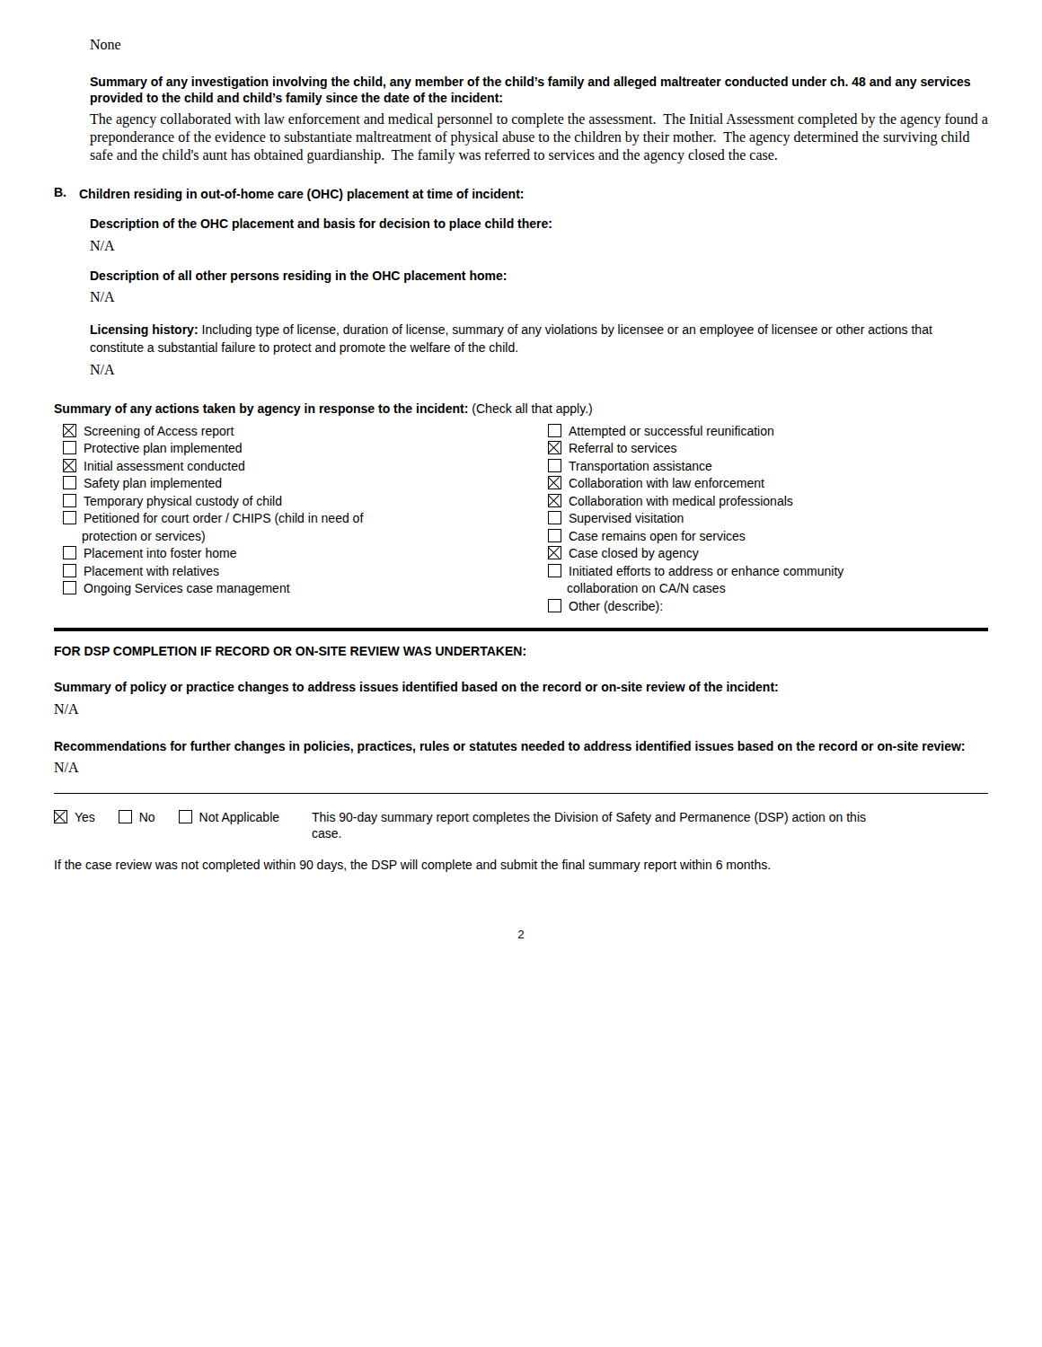None
Summary of any investigation involving the child, any member of the child’s family and alleged maltreater conducted under ch. 48 and any services provided to the child and child’s family since the date of the incident:
The agency collaborated with law enforcement and medical personnel to complete the assessment. The Initial Assessment completed by the agency found a preponderance of the evidence to substantiate maltreatment of physical abuse to the children by their mother. The agency determined the surviving child safe and the child's aunt has obtained guardianship. The family was referred to services and the agency closed the case.
B. Children residing in out-of-home care (OHC) placement at time of incident:
Description of the OHC placement and basis for decision to place child there:
N/A
Description of all other persons residing in the OHC placement home:
N/A
Licensing history: Including type of license, duration of license, summary of any violations by licensee or an employee of licensee or other actions that constitute a substantial failure to protect and promote the welfare of the child.
N/A
Summary of any actions taken by agency in response to the incident: (Check all that apply.)
| Screening of Access report | Attempted or successful reunification |
| Protective plan implemented | Referral to services |
| Initial assessment conducted | Transportation assistance |
| Safety plan implemented | Collaboration with law enforcement |
| Temporary physical custody of child | Collaboration with medical professionals |
| Petitioned for court order / CHIPS (child in need of | Supervised visitation |
| protection or services) | Case remains open for services |
| Placement into foster home | Case closed by agency |
| Placement with relatives | Initiated efforts to address or enhance community |
| Ongoing Services case management | collaboration on CA/N cases |
| | Other (describe): |
FOR DSP COMPLETION IF RECORD OR ON-SITE REVIEW WAS UNDERTAKEN:
Summary of policy or practice changes to address issues identified based on the record or on-site review of the incident:
N/A
Recommendations for further changes in policies, practices, rules or statutes needed to address identified issues based on the record or on-site review:
N/A
Yes No Not Applicable This 90-day summary report completes the Division of Safety and Permanence (DSP) action on this case.
If the case review was not completed within 90 days, the DSP will complete and submit the final summary report within 6 months.
2